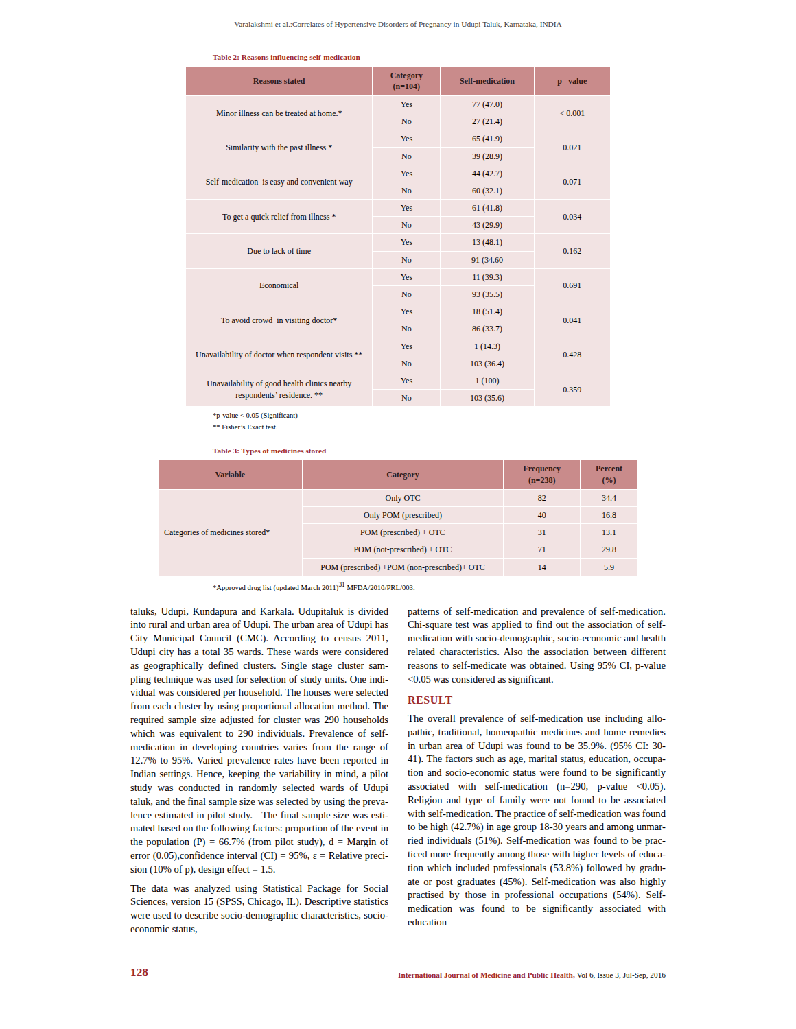Varalakshmi et al.:Correlates of Hypertensive Disorders of Pregnancy in Udupi Taluk, Karnataka, INDIA
Table 2: Reasons influencing self-medication
| Reasons stated | Category (n=104) | Self-medication | p– value |
| --- | --- | --- | --- |
| Minor illness can be treated at home.* | Yes | 77 (47.0) | < 0.001 |
| No | 27 (21.4) |
| Similarity with the past illness * | Yes | 65 (41.9) | 0.021 |
| No | 39 (28.9) |
| Self-medication is easy and convenient way | Yes | 44 (42.7) | 0.071 |
| No | 60 (32.1) |
| To get a quick relief from illness * | Yes | 61 (41.8) | 0.034 |
| No | 43 (29.9) |
| Due to lack of time | Yes | 13 (48.1) | 0.162 |
| No | 91 (34.60 |
| Economical | Yes | 11 (39.3) | 0.691 |
| No | 93 (35.5) |
| To avoid crowd in visiting doctor* | Yes | 18 (51.4) | 0.041 |
| No | 86 (33.7) |
| Unavailability of doctor when respondent visits ** | Yes | 1 (14.3) | 0.428 |
| No | 103 (36.4) |
| Unavailability of good health clinics nearby respondents’ residence. ** | Yes | 1 (100) | 0.359 |
| No | 103 (35.6) |
*p-value < 0.05 (Significant)
** Fisher’s Exact test.
Table 3: Types of medicines stored
| Variable | Category | Frequency (n=238) | Percent (%) |
| --- | --- | --- | --- |
| Categories of medicines stored* | Only OTC | 82 | 34.4 |
| Only POM (prescribed) | 40 | 16.8 |
| POM (prescribed) + OTC | 31 | 13.1 |
| POM (not-prescribed) + OTC | 71 | 29.8 |
| POM (prescribed) +POM (non-prescribed)+ OTC | 14 | 5.9 |
*Approved drug list (updated March 2011)31 MFDA/2010/PRL/003.
taluks, Udupi, Kundapura and Karkala. Udupitaluk is divided into rural and urban area of Udupi. The urban area of Udupi has City Municipal Council (CMC). According to census 2011, Udupi city has a total 35 wards. These wards were considered as geographically defined clusters. Single stage cluster sampling technique was used for selection of study units. One individual was considered per household. The houses were selected from each cluster by using proportional allocation method. The required sample size adjusted for cluster was 290 households which was equivalent to 290 individuals. Prevalence of self-medication in developing countries varies from the range of 12.7% to 95%. Varied prevalence rates have been reported in Indian settings. Hence, keeping the variability in mind, a pilot study was conducted in randomly selected wards of Udupi taluk, and the final sample size was selected by using the prevalence estimated in pilot study. The final sample size was estimated based on the following factors: proportion of the event in the population (P) = 66.7% (from pilot study), d = Margin of error (0.05),confidence interval (CI) = 95%, ε = Relative precision (10% of p), design effect = 1.5.
The data was analyzed using Statistical Package for Social Sciences, version 15 (SPSS, Chicago, IL). Descriptive statistics were used to describe socio-demographic characteristics, socio-economic status,
patterns of self-medication and prevalence of self-medication. Chi-square test was applied to find out the association of self-medication with socio-demographic, socio-economic and health related characteristics. Also the association between different reasons to self-medicate was obtained. Using 95% CI, p-value <0.05 was considered as significant.
RESULT
The overall prevalence of self-medication use including allopathic, traditional, homeopathic medicines and home remedies in urban area of Udupi was found to be 35.9%. (95% CI: 30-41). The factors such as age, marital status, education, occupation and socio-economic status were found to be significantly associated with self-medication (n=290, p-value <0.05). Religion and type of family were not found to be associated with self-medication. The practice of self-medication was found to be high (42.7%) in age group 18-30 years and among unmarried individuals (51%). Self-medication was found to be practiced more frequently among those with higher levels of education which included professionals (53.8%) followed by graduate or post graduates (45%). Self-medication was also highly practised by those in professional occupations (54%). Self-medication was found to be significantly associated with education
128
International Journal of Medicine and Public Health, Vol 6, Issue 3, Jul-Sep, 2016